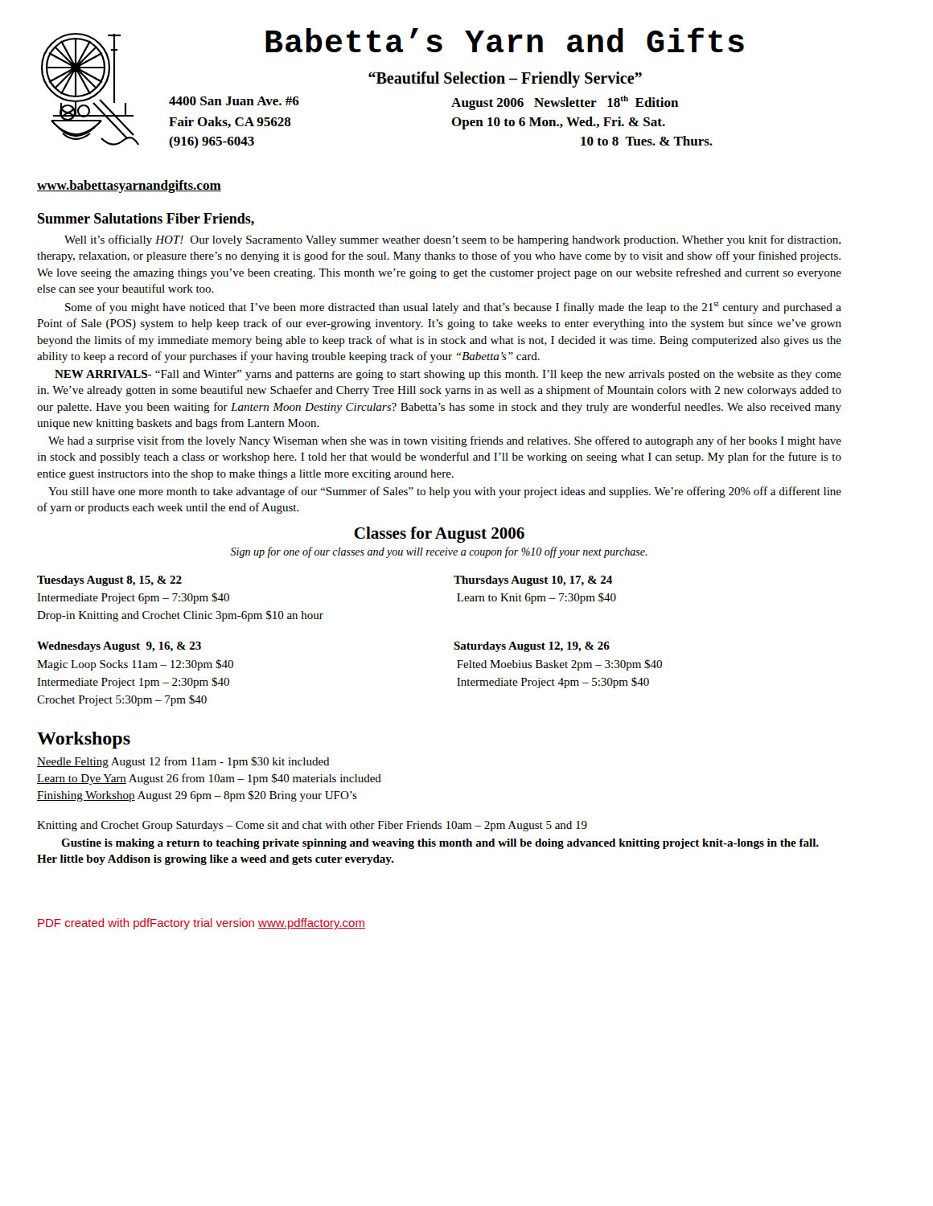Babetta’s Yarn and Gifts
“Beautiful Selection – Friendly Service”
| 4400 San Juan Ave. #6 | August 2006 Newsletter 18 th Edition |
| Fair Oaks, CA 95628 | Open 10 to 6 Mon., Wed., Fri. & Sat. |
| (916) 965-6043 | 10 to 8 Tues. & Thurs. |
www.babettasyarnandgifts.com
Summer Salutations Fiber Friends,
Well it’s officially HOT! Our lovely Sacramento Valley summer weather doesn’t seem to be hampering handwork production. Whether you knit for distraction, therapy, relaxation, or pleasure there’s no denying it is good for the soul. Many thanks to those of you who have come by to visit and show off your finished projects. We love seeing the amazing things you’ve been creating. This month we’re going to get the customer project page on our website refreshed and current so everyone else can see your beautiful work too.
Some of you might have noticed that I’ve been more distracted than usual lately and that’s because I finally made the leap to the 21st century and purchased a Point of Sale (POS) system to help keep track of our ever-growing inventory. It’s going to take weeks to enter everything into the system but since we’ve grown beyond the limits of my immediate memory being able to keep track of what is in stock and what is not, I decided it was time. Being computerized also gives us the ability to keep a record of your purchases if your having trouble keeping track of your “Babetta’s” card.
NEW ARRIVALS- “Fall and Winter” yarns and patterns are going to start showing up this month. I’ll keep the new arrivals posted on the website as they come in. We’ve already gotten in some beautiful new Schaefer and Cherry Tree Hill sock yarns in as well as a shipment of Mountain colors with 2 new colorways added to our palette. Have you been waiting for Lantern Moon Destiny Circulars? Babetta’s has some in stock and they truly are wonderful needles. We also received many unique new knitting baskets and bags from Lantern Moon.
We had a surprise visit from the lovely Nancy Wiseman when she was in town visiting friends and relatives. She offered to autograph any of her books I might have in stock and possibly teach a class or workshop here. I told her that would be wonderful and I’ll be working on seeing what I can setup. My plan for the future is to entice guest instructors into the shop to make things a little more exciting around here.
You still have one more month to take advantage of our “Summer of Sales” to help you with your project ideas and supplies. We’re offering 20% off a different line of yarn or products each week until the end of August.
Classes for August 2006
Sign up for one of our classes and you will receive a coupon for %10 off your next purchase.
| Tuesdays August 8, 15, & 22 | Thursdays August 10, 17, & 24 |
| Intermediate Project 6pm – 7:30pm $40 | Learn to Knit 6pm – 7:30pm $40 |
| Drop-in Knitting and Crochet Clinic 3pm-6pm $10 an hour | |
| Wednesdays August 9, 16, & 23 | Saturdays August 12, 19, & 26 |
| Magic Loop Socks 11am – 12:30pm $40 | Felted Moebius Basket 2pm – 3:30pm $40 |
| Intermediate Project 1pm – 2:30pm $40 | Intermediate Project 4pm – 5:30pm $40 |
| Crochet Project 5:30pm – 7pm $40 | |
Workshops
Needle Felting August 12 from 11am - 1pm $30 kit included
Learn to Dye Yarn August 26 from 10am – 1pm $40 materials included
Finishing Workshop August 29 6pm – 8pm $20 Bring your UFO’s
Knitting and Crochet Group Saturdays – Come sit and chat with other Fiber Friends 10am – 2pm August 5 and 19
Gustine is making a return to teaching private spinning and weaving this month and will be doing advanced knitting project knit-a-longs in the fall. Her little boy Addison is growing like a weed and gets cuter everyday.
PDF created with pdfFactory trial version www.pdffactory.com